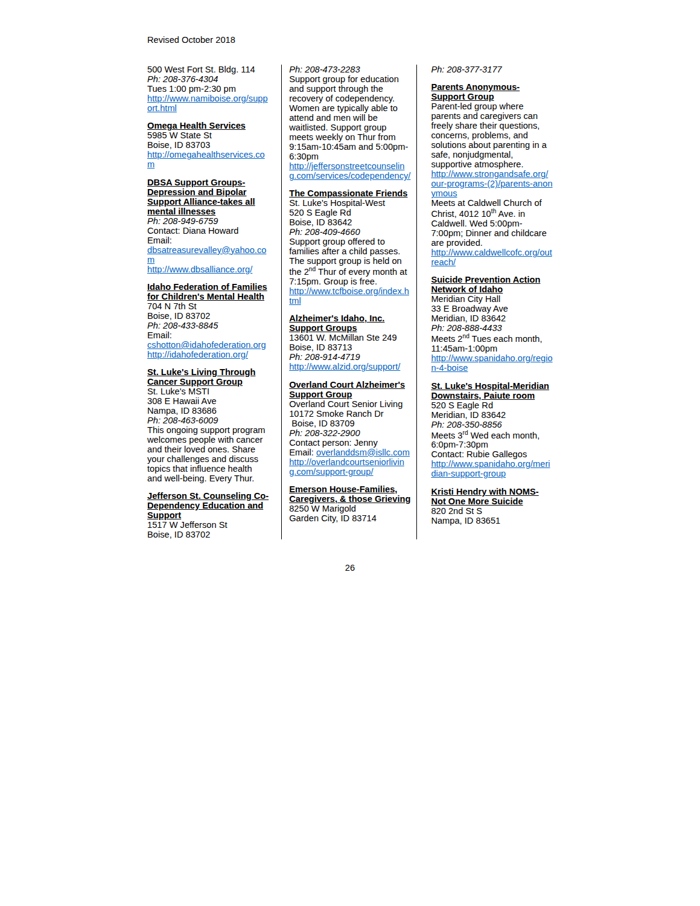Revised October 2018
500 West Fort St. Bldg. 114
Ph: 208-376-4304
Tues 1:00 pm-2:30 pm
http://www.namiboise.org/support.html
Omega Health Services
5985 W State St
Boise, ID 83703
http://omegahealthservices.com
DBSA Support Groups-Depression and Bipolar Support Alliance-takes all mental illnesses
Ph: 208-949-6759
Contact: Diana Howard
Email:
dbsatreasurevalley@yahoo.com
http://www.dbsalliance.org/
Idaho Federation of Families for Children's Mental Health
704 N 7th St
Boise, ID 83702
Ph: 208-433-8845
Email:
cshotton@idahofederation.org
http://idahofederation.org/
St. Luke's Living Through Cancer Support Group
St. Luke's MSTI
308 E Hawaii Ave
Nampa, ID 83686
Ph: 208-463-6009
This ongoing support program welcomes people with cancer and their loved ones. Share your challenges and discuss topics that influence health and well-being. Every Thur.
Jefferson St. Counseling Co-Dependency Education and Support
1517 W Jefferson St
Boise, ID 83702
Ph: 208-473-2283
Support group for education and support through the recovery of codependency. Women are typically able to attend and men will be waitlisted. Support group meets weekly on Thur from 9:15am-10:45am and 5:00pm-6:30pm
http://jeffersonstreetcounseling.com/services/codependency/
The Compassionate Friends
St. Luke's Hospital-West
520 S Eagle Rd
Boise, ID 83642
Ph: 208-409-4660
Support group offered to families after a child passes. The support group is held on the 2nd Thur of every month at 7:15pm. Group is free.
http://www.tcfboise.org/index.html
Alzheimer's Idaho, Inc. Support Groups
13601 W. McMillan Ste 249
Boise, ID 83713
Ph: 208-914-4719
http://www.alzid.org/support/
Overland Court Alzheimer's Support Group
Overland Court Senior Living
10172 Smoke Ranch Dr
Boise, ID 83709
Ph: 208-322-2900
Contact person: Jenny
Email: overlanddsm@isllc.com
http://overlandcourtseniorliving.com/support-group/
Emerson House-Families, Caregivers, & those Grieving
8250 W Marigold
Garden City, ID 83714
Ph: 208-377-3177
Parents Anonymous-Support Group
Parent-led group where parents and caregivers can freely share their questions, concerns, problems, and solutions about parenting in a safe, nonjudgmental, supportive atmosphere.
http://www.strongandsafe.org/our-programs-(2)/parents-anonymous
Meets at Caldwell Church of Christ, 4012 10th Ave. in Caldwell. Wed 5:00pm-7:00pm; Dinner and childcare are provided.
http://www.caldwellcofc.org/outreach/
Suicide Prevention Action Network of Idaho
Meridian City Hall
33 E Broadway Ave
Meridian, ID 83642
Ph: 208-888-4433
Meets 2nd Tues each month, 11:45am-1:00pm
http://www.spanidaho.org/region-4-boise
St. Luke's Hospital-Meridian Downstairs, Paiute room
520 S Eagle Rd
Meridian, ID 83642
Ph: 208-350-8856
Meets 3rd Wed each month, 6:0pm-7:30pm
Contact: Rubie Gallegos
http://www.spanidaho.org/meridian-support-group
Kristi Hendry with NOMS-Not One More Suicide
820 2nd St S
Nampa, ID 83651
26